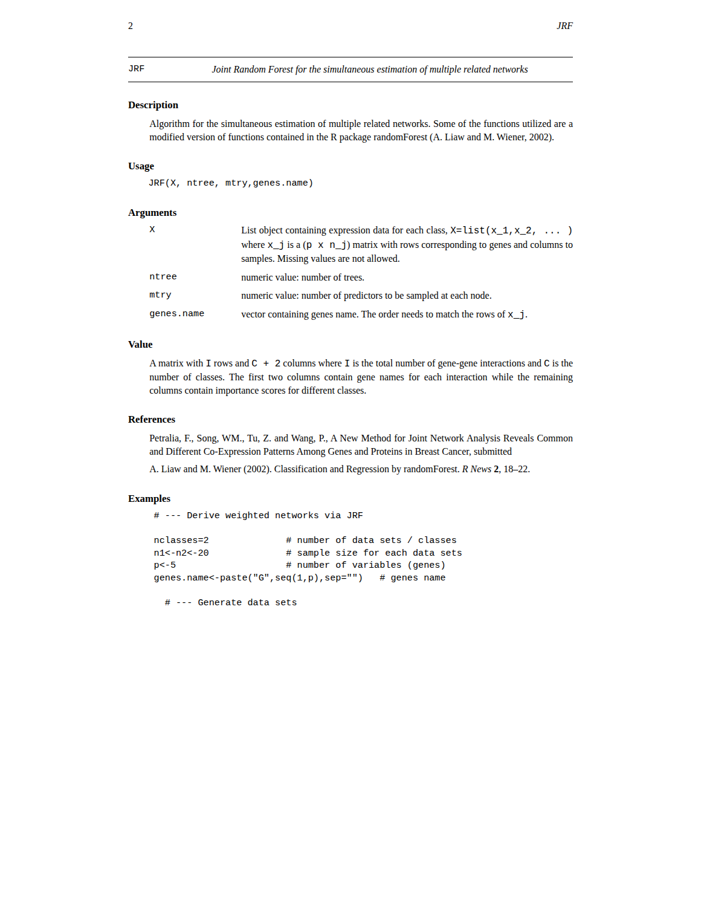2 JRF
JRF
Joint Random Forest for the simultaneous estimation of multiple related networks
Description
Algorithm for the simultaneous estimation of multiple related networks. Some of the functions utilized are a modified version of functions contained in the R package randomForest (A. Liaw and M. Wiener, 2002).
Usage
JRF(X, ntree, mtry,genes.name)
Arguments
X
List object containing expression data for each class, X=list(x_1,x_2, ... ) where x_j is a (p x n_j) matrix with rows corresponding to genes and columns to samples. Missing values are not allowed.
ntree
numeric value: number of trees.
mtry
numeric value: number of predictors to be sampled at each node.
genes.name
vector containing genes name. The order needs to match the rows of x_j.
Value
A matrix with I rows and C + 2 columns where I is the total number of gene-gene interactions and C is the number of classes. The first two columns contain gene names for each interaction while the remaining columns contain importance scores for different classes.
References
Petralia, F., Song, WM., Tu, Z. and Wang, P., A New Method for Joint Network Analysis Reveals Common and Different Co-Expression Patterns Among Genes and Proteins in Breast Cancer, submitted
A. Liaw and M. Wiener (2002). Classification and Regression by randomForest. R News 2, 18–22.
Examples
 # --- Derive weighted networks via JRF

 nclasses=2              # number of data sets / classes
 n1<-n2<-20              # sample size for each data sets
 p<-5                    # number of variables (genes)
 genes.name<-paste("G",seq(1,p),sep="")   # genes name

   # --- Generate data sets